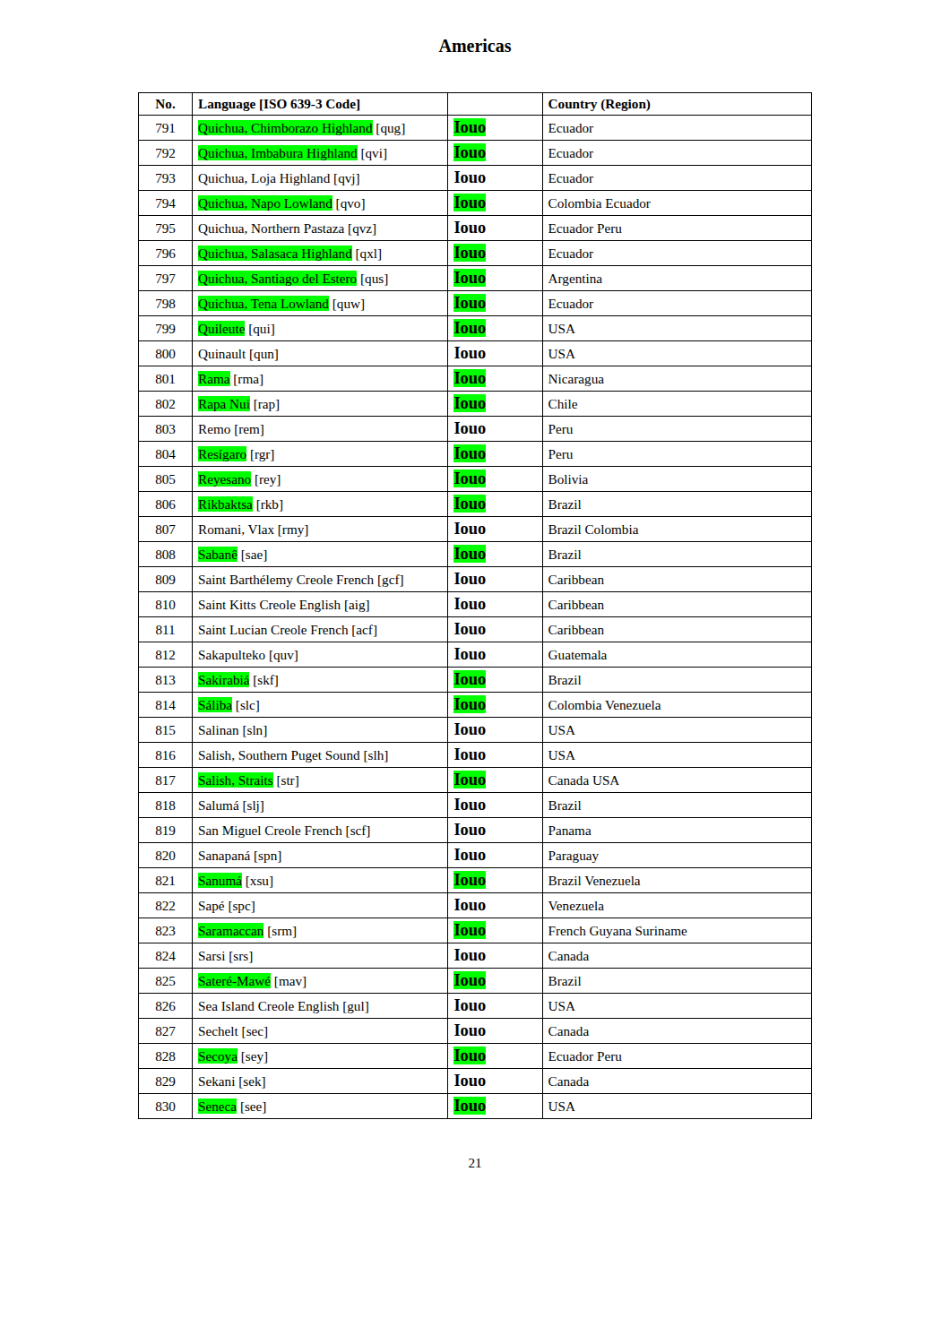Americas
| No. | Language [ISO 639-3 Code] | | Country (Region) |
| --- | --- | --- | --- |
| 791 | Quichua, Chimborazo Highland [qug] | Iouo | Ecuador |
| 792 | Quichua, Imbabura Highland [qvi] | Iouo | Ecuador |
| 793 | Quichua, Loja Highland [qvj] | Iouo | Ecuador |
| 794 | Quichua, Napo Lowland [qvo] | Iouo | Colombia Ecuador |
| 795 | Quichua, Northern Pastaza [qvz] | Iouo | Ecuador Peru |
| 796 | Quichua, Salasaca Highland [qxl] | Iouo | Ecuador |
| 797 | Quichua, Santiago del Estero [qus] | Iouo | Argentina |
| 798 | Quichua, Tena Lowland [quw] | Iouo | Ecuador |
| 799 | Quileute [qui] | Iouo | USA |
| 800 | Quinault [qun] | Iouo | USA |
| 801 | Rama [rma] | Iouo | Nicaragua |
| 802 | Rapa Nui [rap] | Iouo | Chile |
| 803 | Remo [rem] | Iouo | Peru |
| 804 | Resígaro [rgr] | Iouo | Peru |
| 805 | Reyesano [rey] | Iouo | Bolivia |
| 806 | Rikbaktsa [rkb] | Iouo | Brazil |
| 807 | Romani, Vlax [rmy] | Iouo | Brazil Colombia |
| 808 | Sabanê [sae] | Iouo | Brazil |
| 809 | Saint Barthélemy Creole French [gcf] | Iouo | Caribbean |
| 810 | Saint Kitts Creole English [aig] | Iouo | Caribbean |
| 811 | Saint Lucian Creole French [acf] | Iouo | Caribbean |
| 812 | Sakapulteko [quv] | Iouo | Guatemala |
| 813 | Sakirabiá [skf] | Iouo | Brazil |
| 814 | Sáliba [slc] | Iouo | Colombia Venezuela |
| 815 | Salinan [sln] | Iouo | USA |
| 816 | Salish, Southern Puget Sound [slh] | Iouo | USA |
| 817 | Salish, Straits [str] | Iouo | Canada USA |
| 818 | Salumá [slj] | Iouo | Brazil |
| 819 | San Miguel Creole French [scf] | Iouo | Panama |
| 820 | Sanapaná [spn] | Iouo | Paraguay |
| 821 | Sanumá [xsu] | Iouo | Brazil Venezuela |
| 822 | Sapé [spc] | Iouo | Venezuela |
| 823 | Saramaccan [srm] | Iouo | French Guyana Suriname |
| 824 | Sarsi [srs] | Iouo | Canada |
| 825 | Sateré-Mawé [mav] | Iouo | Brazil |
| 826 | Sea Island Creole English [gul] | Iouo | USA |
| 827 | Sechelt [sec] | Iouo | Canada |
| 828 | Secoya [sey] | Iouo | Ecuador Peru |
| 829 | Sekani [sek] | Iouo | Canada |
| 830 | Seneca [see] | Iouo | USA |
21